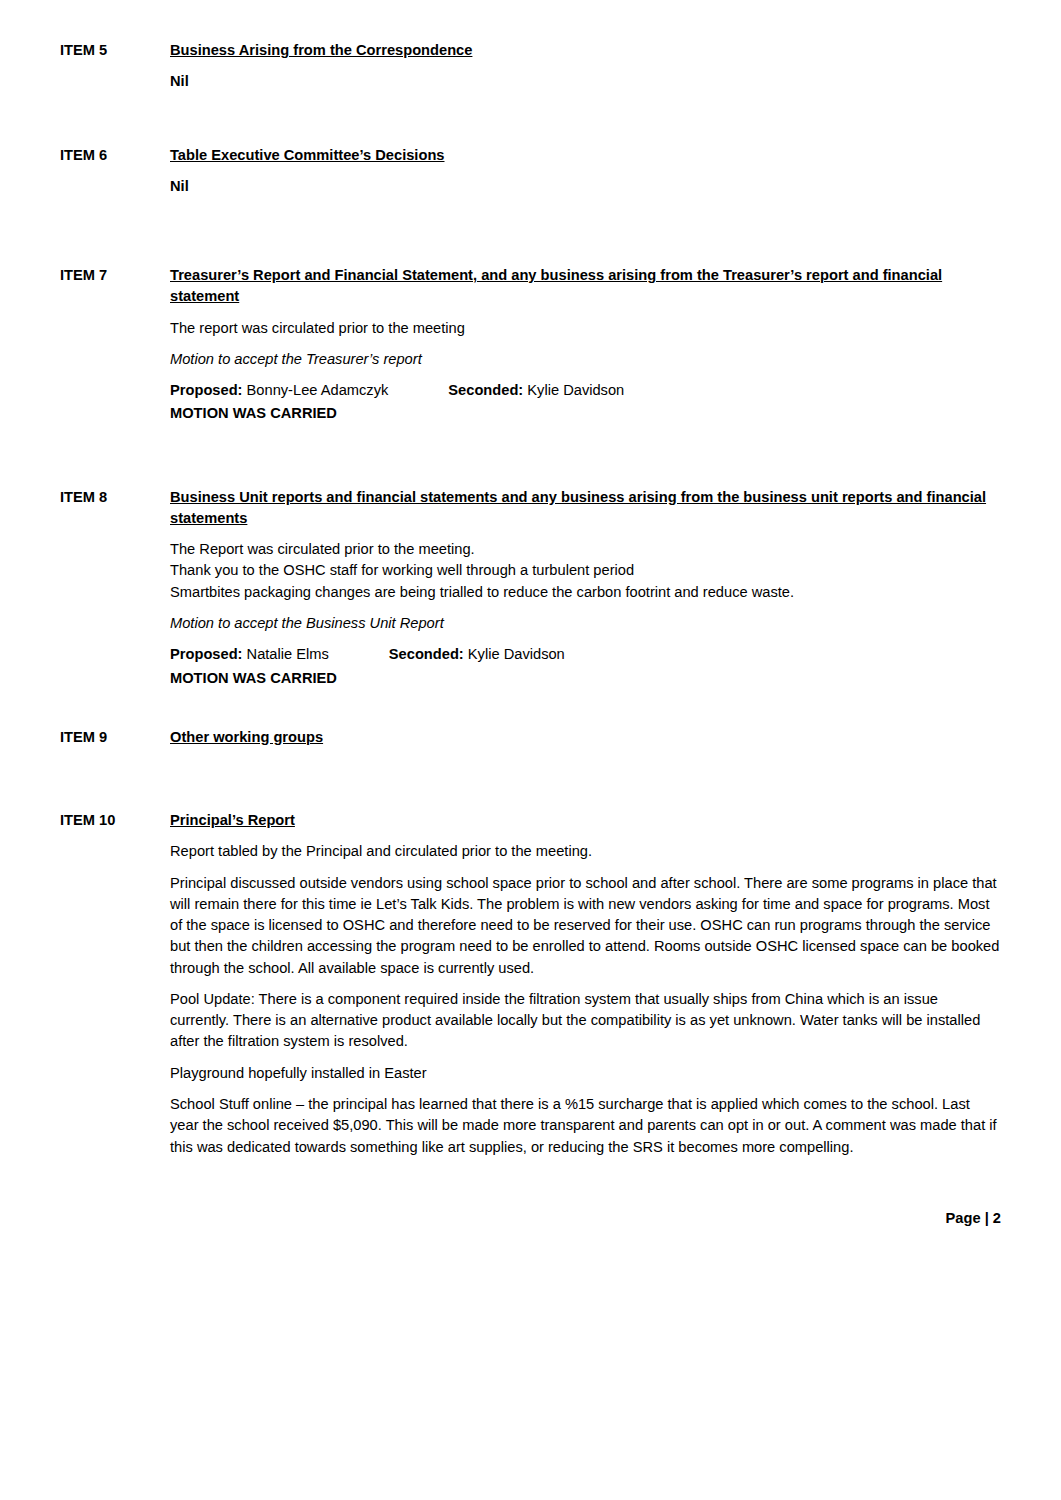ITEM 5
Business Arising from the Correspondence
Nil
ITEM 6
Table Executive Committee’s Decisions
Nil
ITEM 7
Treasurer’s Report and Financial Statement, and any business arising from the Treasurer’s report and financial statement
The report was circulated prior to the meeting
Motion to accept the Treasurer’s report
Proposed: Bonny-Lee Adamczyk Seconded: Kylie Davidson
MOTION WAS CARRIED
ITEM 8
Business Unit reports and financial statements and any business arising from the business unit reports and financial statements
The Report was circulated prior to the meeting.
Thank you to the OSHC staff for working well through a turbulent period
Smartbites packaging changes are being trialled to reduce the carbon footrint and reduce waste.
Motion to accept the Business Unit Report
Proposed: Natalie Elms Seconded: Kylie Davidson
MOTION WAS CARRIED
ITEM 9
Other working groups
ITEM 10
Principal’s Report
Report tabled by the Principal and circulated prior to the meeting.
Principal discussed outside vendors using school space prior to school and after school. There are some programs in place that will remain there for this time ie Let’s Talk Kids. The problem is with new vendors asking for time and space for programs. Most of the space is licensed to OSHC and therefore need to be reserved for their use. OSHC can run programs through the service but then the children accessing the program need to be enrolled to attend. Rooms outside OSHC licensed space can be booked through the school. All available space is currently used.
Pool Update: There is a component required inside the filtration system that usually ships from China which is an issue currently. There is an alternative product available locally but the compatibility is as yet unknown. Water tanks will be installed after the filtration system is resolved.
Playground hopefully installed in Easter
School Stuff online – the principal has learned that there is a %15 surcharge that is applied which comes to the school. Last year the school received $5,090. This will be made more transparent and parents can opt in or out. A comment was made that if this was dedicated towards something like art supplies, or reducing the SRS it becomes more compelling.
Page | 2